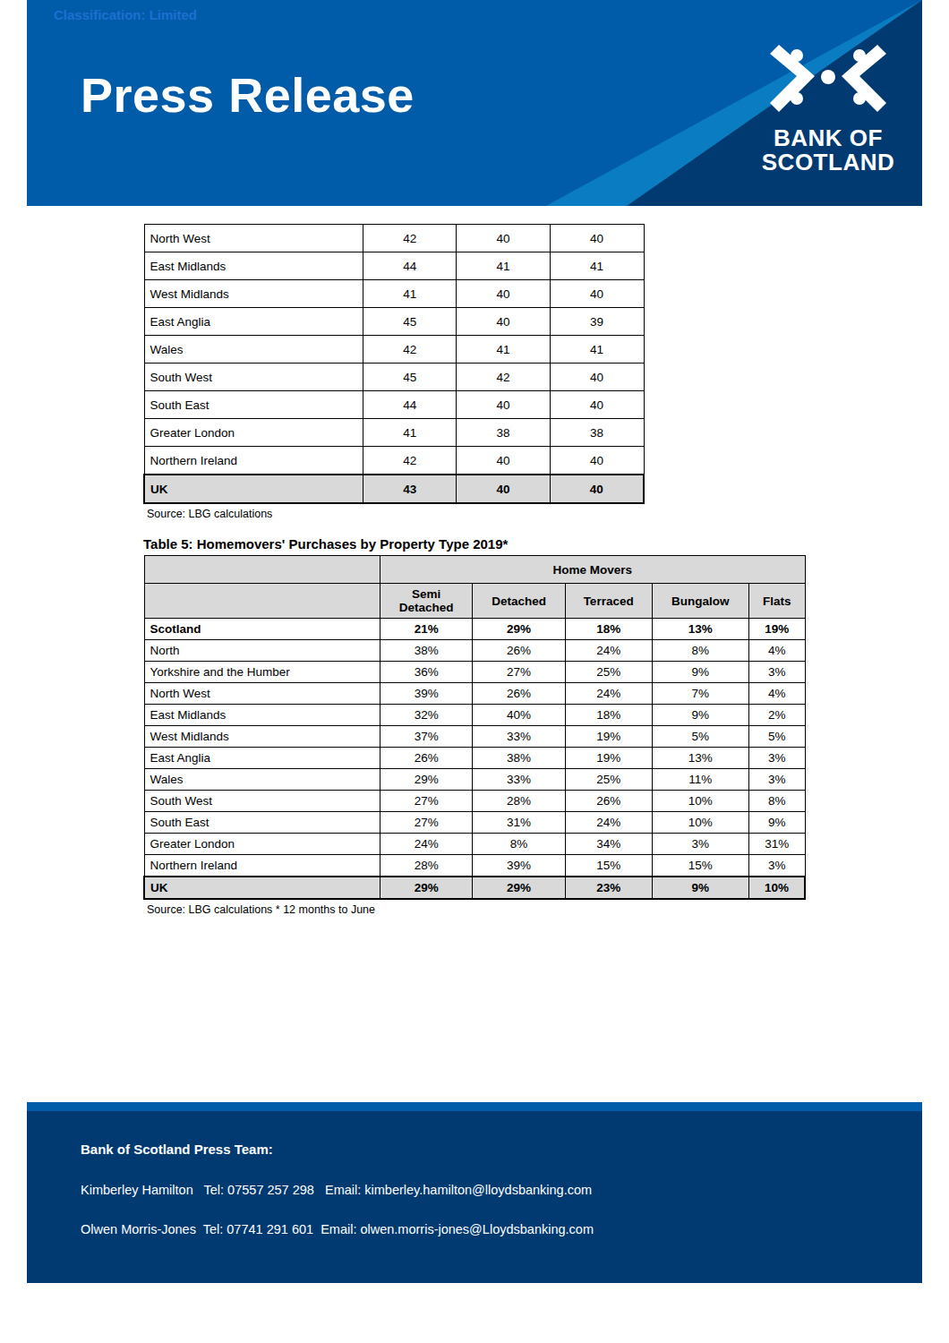Classification: Limited
Press Release
BANK OF
SCOTLAND
| North West | 42 | 40 | 40 |
| East Midlands | 44 | 41 | 41 |
| West Midlands | 41 | 40 | 40 |
| East Anglia | 45 | 40 | 39 |
| Wales | 42 | 41 | 41 |
| South West | 45 | 42 | 40 |
| South East | 44 | 40 | 40 |
| Greater London | 41 | 38 | 38 |
| Northern Ireland | 42 | 40 | 40 |
| UK | 43 | 40 | 40 |
Source: LBG calculations
Table 5: Homemovers' Purchases by Property Type 2019*
| | Home Movers |
| --- | --- |
| | Semi Detached | Detached | Terraced | Bungalow | Flats |
| Scotland | 21% | 29% | 18% | 13% | 19% |
| North | 38% | 26% | 24% | 8% | 4% |
| Yorkshire and the Humber | 36% | 27% | 25% | 9% | 3% |
| North West | 39% | 26% | 24% | 7% | 4% |
| East Midlands | 32% | 40% | 18% | 9% | 2% |
| West Midlands | 37% | 33% | 19% | 5% | 5% |
| East Anglia | 26% | 38% | 19% | 13% | 3% |
| Wales | 29% | 33% | 25% | 11% | 3% |
| South West | 27% | 28% | 26% | 10% | 8% |
| South East | 27% | 31% | 24% | 10% | 9% |
| Greater London | 24% | 8% | 34% | 3% | 31% |
| Northern Ireland | 28% | 39% | 15% | 15% | 3% |
| UK | 29% | 29% | 23% | 9% | 10% |
Source: LBG calculations * 12 months to June
Bank of Scotland Press Team:
Kimberley Hamilton Tel: 07557 257 298 Email: kimberley.hamilton@lloydsbanking.com
Olwen Morris-Jones Tel: 07741 291 601 Email: olwen.morris-jones@Lloydsbanking.com